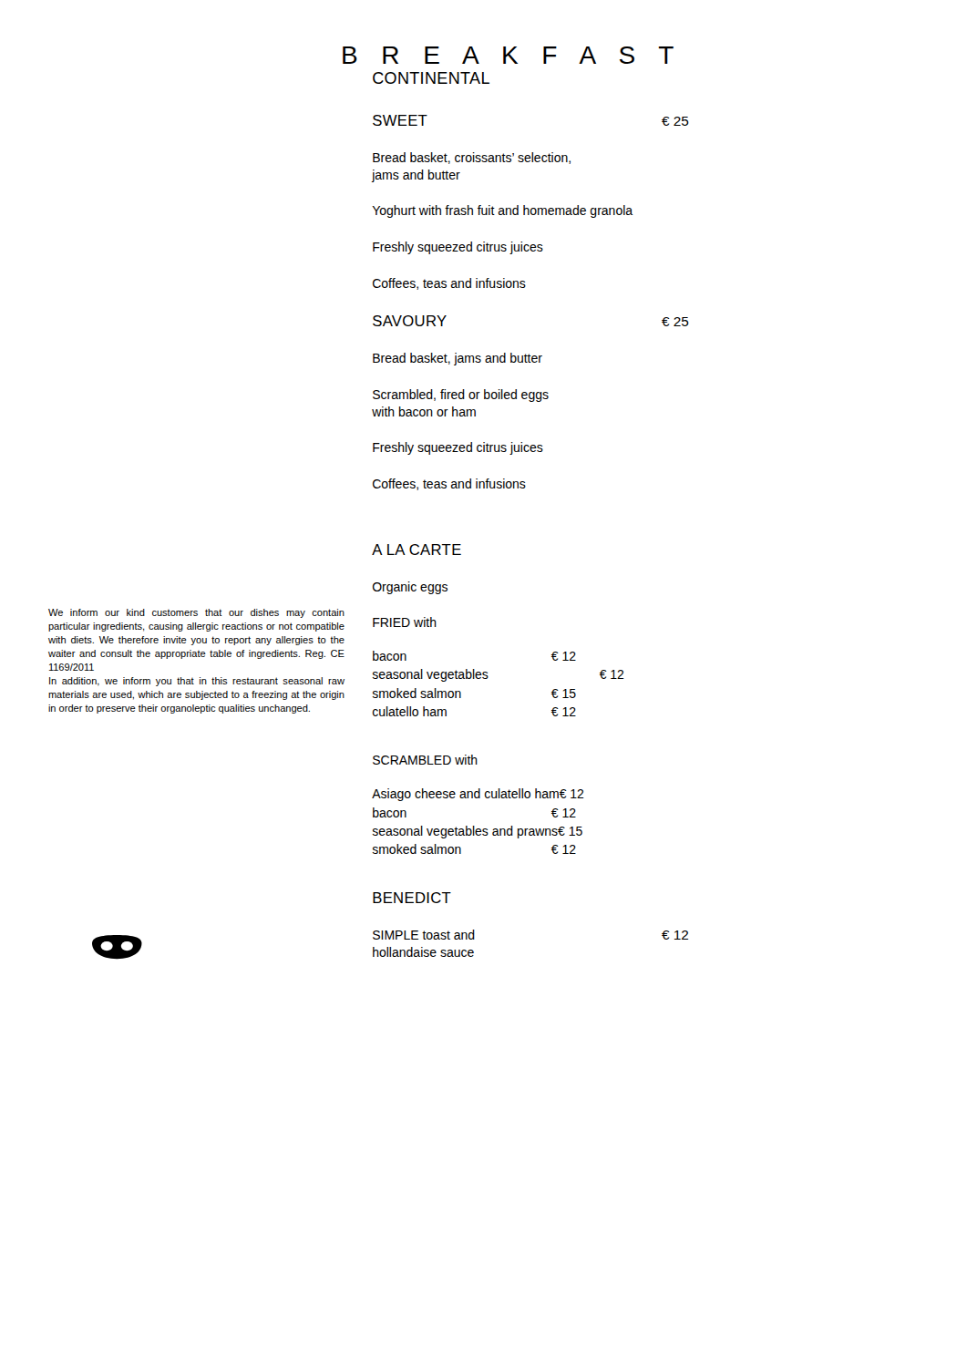B R E A K F A S T
CONTINENTAL
SWEET
€ 25
Bread basket, croissants’ selection,
jams and butter
Yoghurt with frash fuit and homemade granola
Freshly squeezed citrus juices
Coffees, teas and infusions
SAVOURY
€ 25
Bread basket, jams and butter
Scrambled, fired or boiled eggs
with bacon or ham
Freshly squeezed citrus juices
Coffees, teas and infusions
A LA CARTE
Organic eggs
FRIED with
bacon€ 12
seasonal vegetables€ 12
smoked salmon€ 15
culatello ham€ 12
SCRAMBLED with
Asiago cheese and culatello ham€ 12
bacon€ 12
seasonal vegetables and prawns€ 15
smoked salmon€ 12
BENEDICT
SIMPLE toast and
hollandaise sauce
€ 12
We inform our kind customers that our dishes may contain particular ingredients, causing allergic reactions or not compatible with diets. We therefore invite you to report any allergies to the waiter and consult the appropriate table of ingredients. Reg. CE 1169/2011
In addition, we inform you that in this restaurant seasonal raw materials are used, which are subjected to a freezing at the origin in order to preserve their organoleptic qualities unchanged.